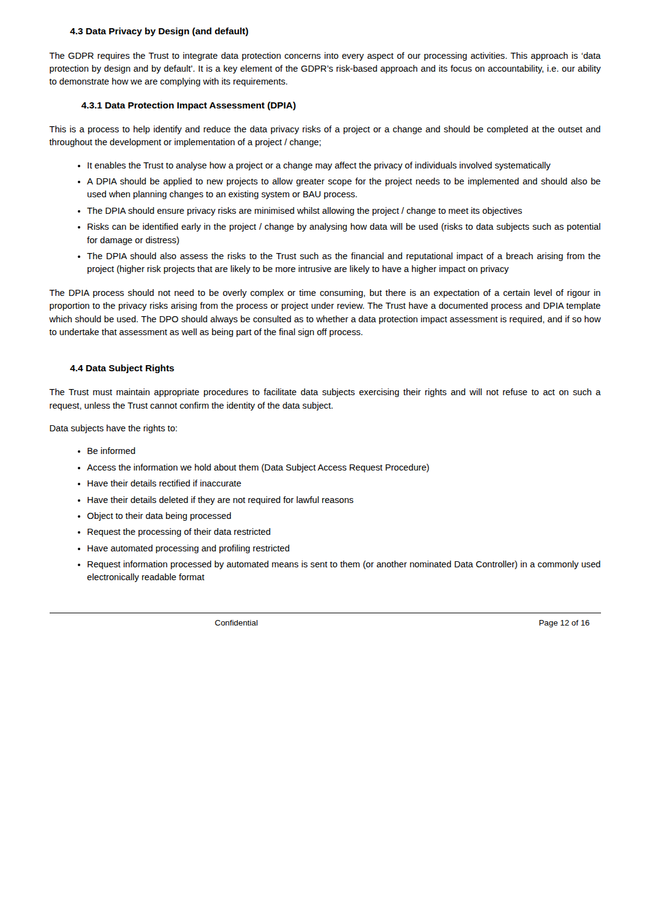4.3 Data Privacy by Design (and default)
The GDPR requires the Trust to integrate data protection concerns into every aspect of our processing activities. This approach is ‘data protection by design and by default’. It is a key element of the GDPR’s risk-based approach and its focus on accountability, i.e. our ability to demonstrate how we are complying with its requirements.
4.3.1 Data Protection Impact Assessment (DPIA)
This is a process to help identify and reduce the data privacy risks of a project or a change and should be completed at the outset and throughout the development or implementation of a project / change;
It enables the Trust to analyse how a project or a change may affect the privacy of individuals involved systematically
A DPIA should be applied to new projects to allow greater scope for the project needs to be implemented and should also be used when planning changes to an existing system or BAU process.
The DPIA should ensure privacy risks are minimised whilst allowing the project / change to meet its objectives
Risks can be identified early in the project / change by analysing how data will be used (risks to data subjects such as potential for damage or distress)
The DPIA should also assess the risks to the Trust such as the financial and reputational impact of a breach arising from the project (higher risk projects that are likely to be more intrusive are likely to have a higher impact on privacy
The DPIA process should not need to be overly complex or time consuming, but there is an expectation of a certain level of rigour in proportion to the privacy risks arising from the process or project under review. The Trust have a documented process and DPIA template which should be used. The DPO should always be consulted as to whether a data protection impact assessment is required, and if so how to undertake that assessment as well as being part of the final sign off process.
4.4 Data Subject Rights
The Trust must maintain appropriate procedures to facilitate data subjects exercising their rights and will not refuse to act on such a request, unless the Trust cannot confirm the identity of the data subject.
Data subjects have the rights to:
Be informed
Access the information we hold about them (Data Subject Access Request Procedure)
Have their details rectified if inaccurate
Have their details deleted if they are not required for lawful reasons
Object to their data being processed
Request the processing of their data restricted
Have automated processing and profiling restricted
Request information processed by automated means is sent to them (or another nominated Data Controller) in a commonly used electronically readable format
Confidential Page 12 of 16